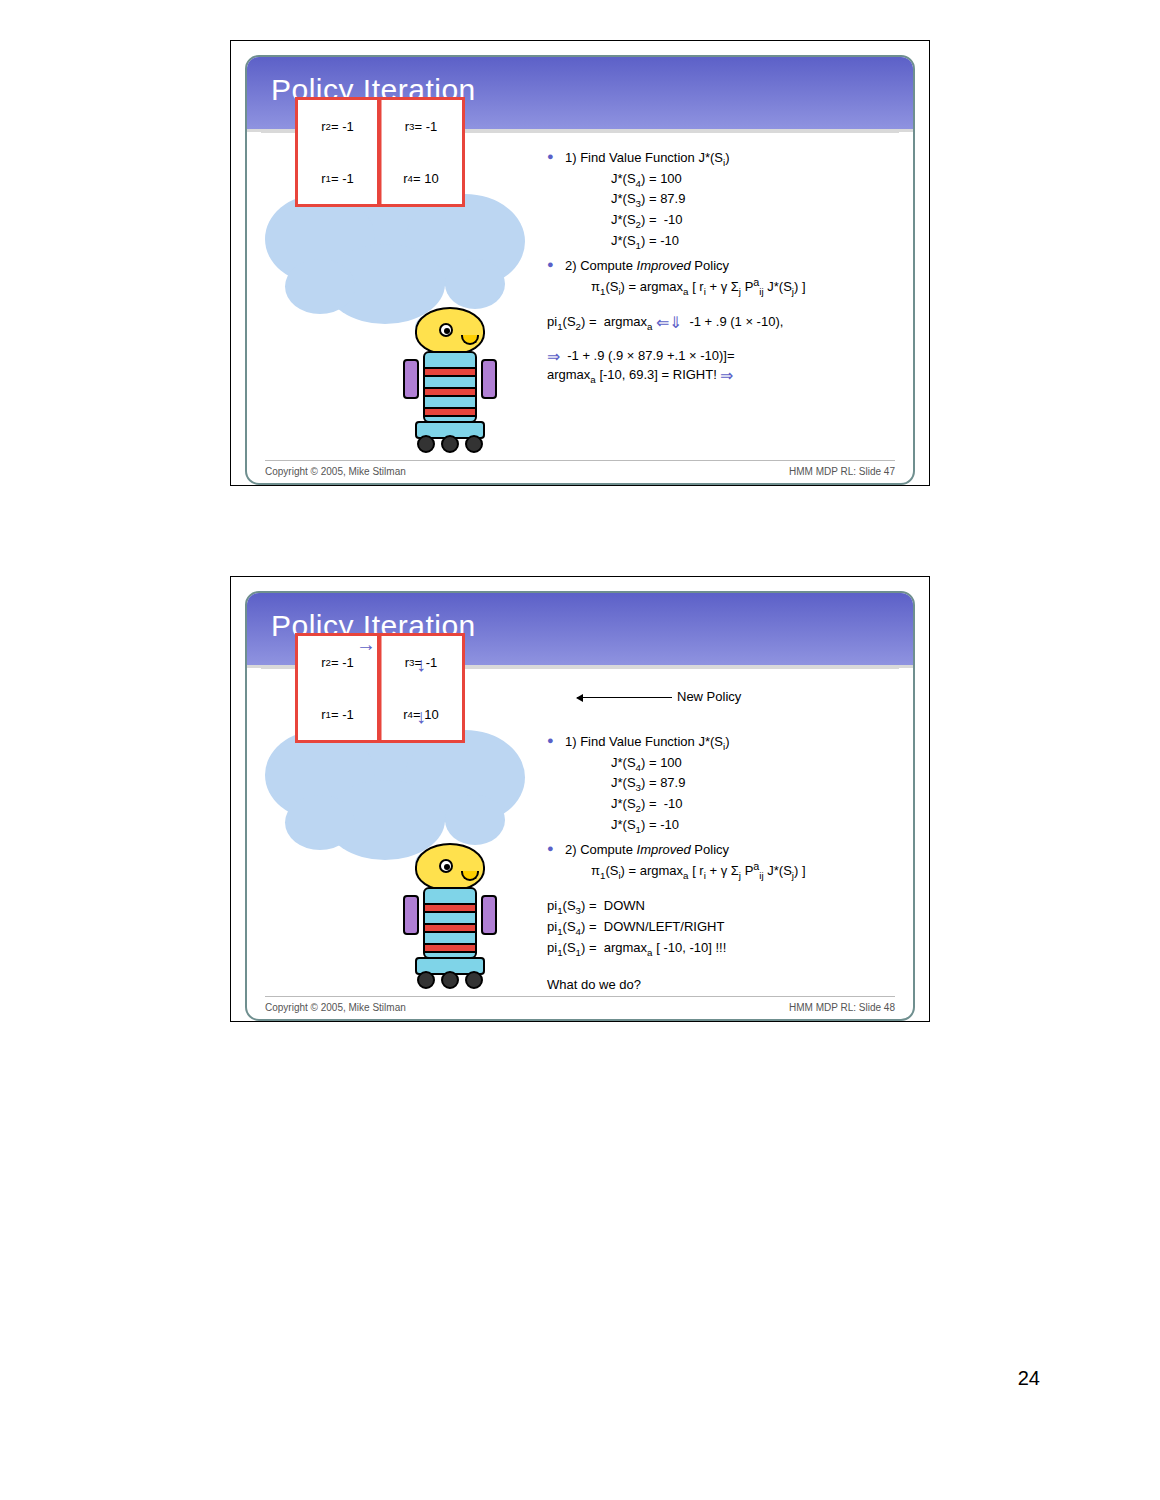Policy Iteration
r2 = -1
r3 = -1
r1 = -1
r4 = 10
1) Find Value Function J*(Si)
J*(S4) = 100
J*(S3) = 87.9
J*(S2) = -10
J*(S1) = -10
2) Compute Improved Policy
π1(Si) = argmaxa [ ri + γ Σj Paij J*(Sj) ]
pi1(S2) = argmaxa -1 + .9 (1 × -10),
-1 + .9 (.9 × 87.9 +.1 × -10)]=
argmaxa [-10, 69.3] = RIGHT!
Copyright © 2005, Mike Stilman HMM MDP RL: Slide 47
Policy Iteration
r2 = -1
r3 = -1
r1 = -1
r4 = 10
→ ↓ ↓
New Policy
1) Find Value Function J*(Si)
J*(S4) = 100
J*(S3) = 87.9
J*(S2) = -10
J*(S1) = -10
2) Compute Improved Policy
π1(Si) = argmaxa [ ri + γ Σj Paij J*(Sj) ]
pi1(S3) = DOWN
pi1(S4) = DOWN/LEFT/RIGHT
pi1(S1) = argmaxa [ -10, -10] !!!
What do we do?
Copyright © 2005, Mike Stilman HMM MDP RL: Slide 48
24